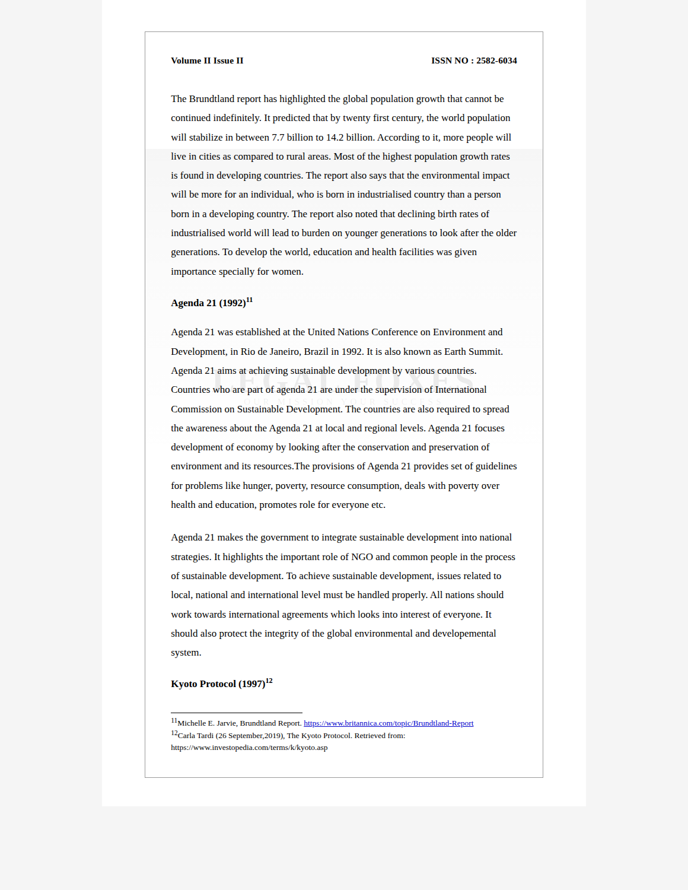LEGAL FOXES
OUR MISSION YOUR SUCCESS
Volume II Issue II ISSN NO : 2582-6034
The Brundtland report has highlighted the global population growth that cannot be continued indefinitely. It predicted that by twenty first century, the world population will stabilize in between 7.7 billion to 14.2 billion. According to it, more people will live in cities as compared to rural areas. Most of the highest population growth rates is found in developing countries. The report also says that the environmental impact will be more for an individual, who is born in industrialised country than a person born in a developing country. The report also noted that declining birth rates of industrialised world will lead to burden on younger generations to look after the older generations. To develop the world, education and health facilities was given importance specially for women.
Agenda 21 (1992)11
Agenda 21 was established at the United Nations Conference on Environment and Development, in Rio de Janeiro, Brazil in 1992. It is also known as Earth Summit. Agenda 21 aims at achieving sustainable development by various countries. Countries who are part of agenda 21 are under the supervision of International Commission on Sustainable Development. The countries are also required to spread the awareness about the Agenda 21 at local and regional levels. Agenda 21 focuses development of economy by looking after the conservation and preservation of environment and its resources.The provisions of Agenda 21 provides set of guidelines for problems like hunger, poverty, resource consumption, deals with poverty over health and education, promotes role for everyone etc.
Agenda 21 makes the government to integrate sustainable development into national strategies. It highlights the important role of NGO and common people in the process of sustainable development. To achieve sustainable development, issues related to local, national and international level must be handled properly. All nations should work towards international agreements which looks into interest of everyone. It should also protect the integrity of the global environmental and developemental system.
Kyoto Protocol (1997)12
11 Michelle E. Jarvie, Brundtland Report. https://www.britannica.com/topic/Brundtland-Report
12 Carla Tardi (26 September,2019), The Kyoto Protocol. Retrieved from: https://www.investopedia.com/terms/k/kyoto.asp